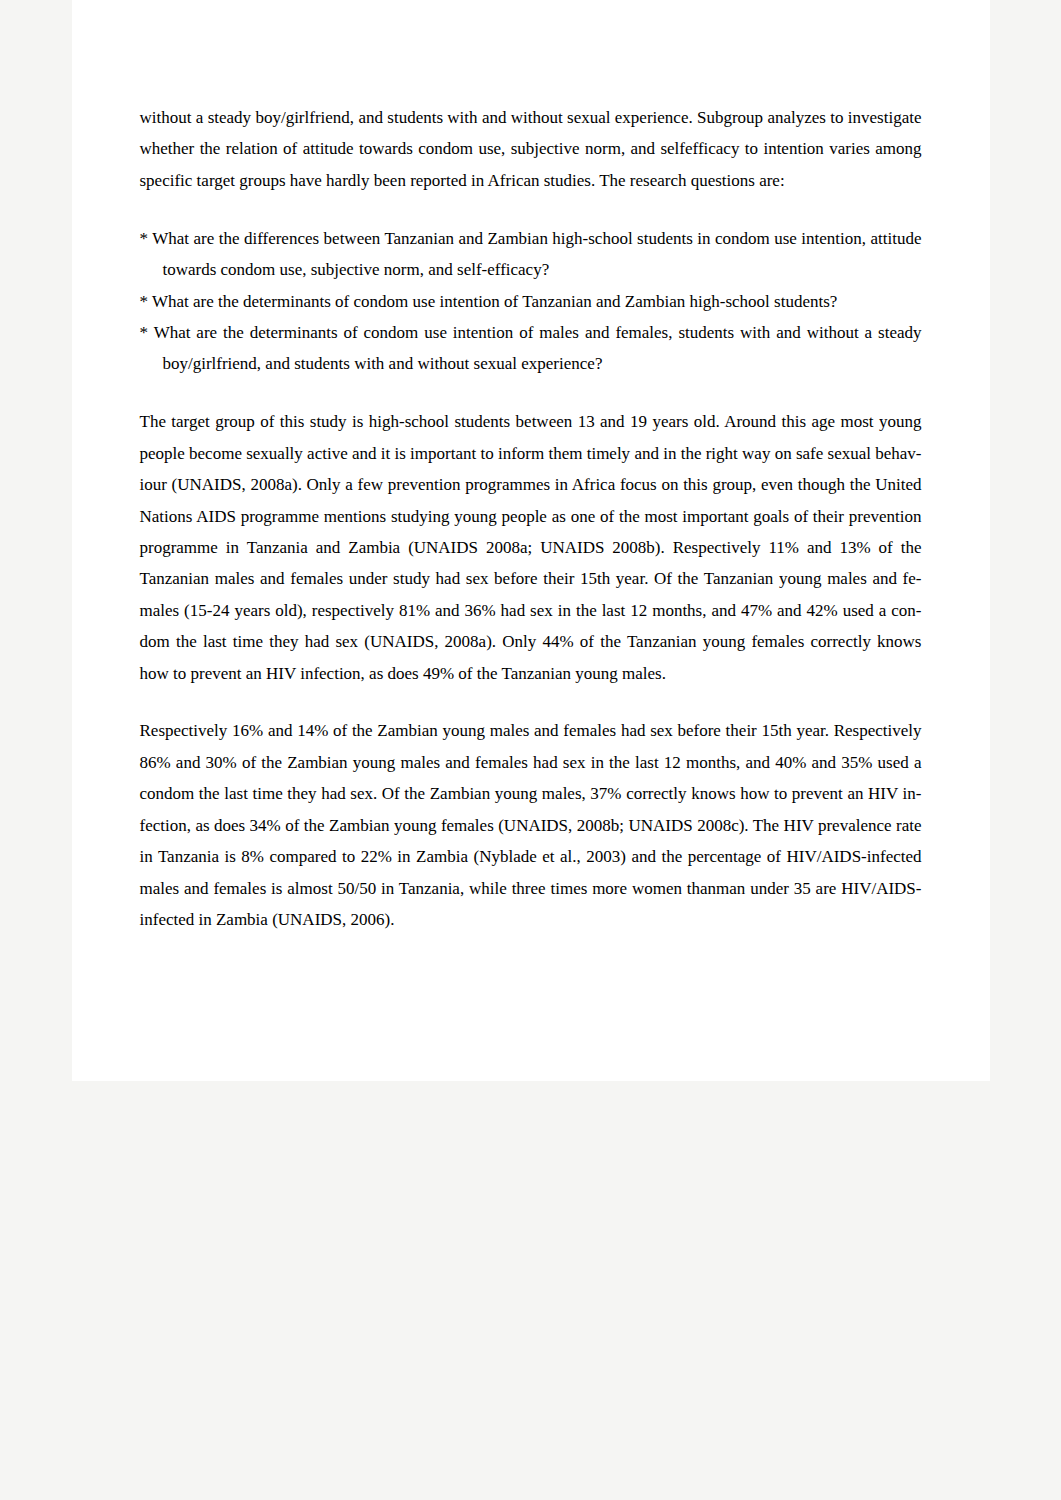without a steady boy/girlfriend, and students with and without sexual experience. Subgroup analyzes to investigate whether the relation of attitude towards condom use, subjective norm, and selfefficacy to intention varies among specific target groups have hardly been reported in African studies. The research questions are:
What are the differences between Tanzanian and Zambian high-school students in condom use intention, attitude towards condom use, subjective norm, and self-efficacy?
What are the determinants of condom use intention of Tanzanian and Zambian high-school students?
What are the determinants of condom use intention of males and females, students with and without a steady boy/girlfriend, and students with and without sexual experience?
The target group of this study is high-school students between 13 and 19 years old. Around this age most young people become sexually active and it is important to inform them timely and in the right way on safe sexual behaviour (UNAIDS, 2008a). Only a few prevention programmes in Africa focus on this group, even though the United Nations AIDS programme mentions studying young people as one of the most important goals of their prevention programme in Tanzania and Zambia (UNAIDS 2008a; UNAIDS 2008b). Respectively 11% and 13% of the Tanzanian males and females under study had sex before their 15th year. Of the Tanzanian young males and females (15-24 years old), respectively 81% and 36% had sex in the last 12 months, and 47% and 42% used a condom the last time they had sex (UNAIDS, 2008a). Only 44% of the Tanzanian young females correctly knows how to prevent an HIV infection, as does 49% of the Tanzanian young males.
Respectively 16% and 14% of the Zambian young males and females had sex before their 15th year. Respectively 86% and 30% of the Zambian young males and females had sex in the last 12 months, and 40% and 35% used a condom the last time they had sex. Of the Zambian young males, 37% correctly knows how to prevent an HIV infection, as does 34% of the Zambian young females (UNAIDS, 2008b; UNAIDS 2008c). The HIV prevalence rate in Tanzania is 8% compared to 22% in Zambia (Nyblade et al., 2003) and the percentage of HIV/AIDS-infected males and females is almost 50/50 in Tanzania, while three times more women thanman under 35 are HIV/AIDS-infected in Zambia (UNAIDS, 2006).